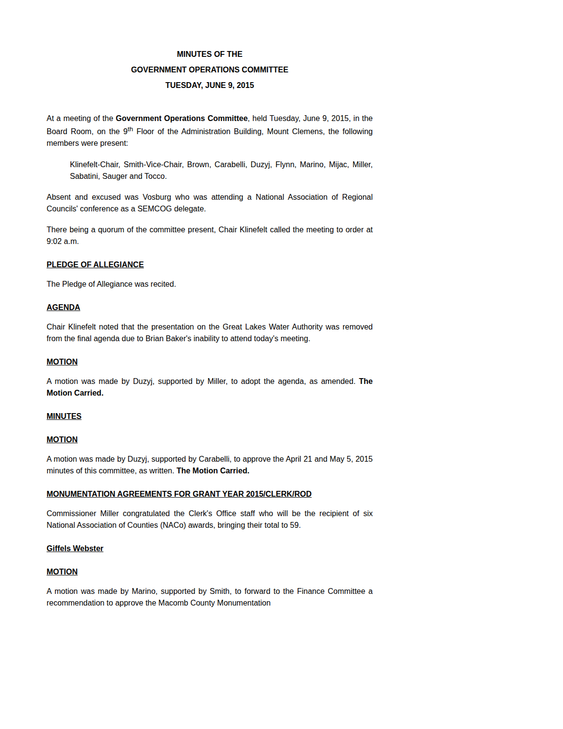MINUTES OF THE
GOVERNMENT OPERATIONS COMMITTEE
TUESDAY, JUNE 9, 2015
At a meeting of the Government Operations Committee, held Tuesday, June 9, 2015, in the Board Room, on the 9th Floor of the Administration Building, Mount Clemens, the following members were present:
Klinefelt-Chair, Smith-Vice-Chair, Brown, Carabelli, Duzyj, Flynn, Marino, Mijac, Miller, Sabatini, Sauger and Tocco.
Absent and excused was Vosburg who was attending a National Association of Regional Councils' conference as a SEMCOG delegate.
There being a quorum of the committee present, Chair Klinefelt called the meeting to order at 9:02 a.m.
PLEDGE OF ALLEGIANCE
The Pledge of Allegiance was recited.
AGENDA
Chair Klinefelt noted that the presentation on the Great Lakes Water Authority was removed from the final agenda due to Brian Baker's inability to attend today's meeting.
MOTION
A motion was made by Duzyj, supported by Miller, to adopt the agenda, as amended. The Motion Carried.
MINUTES
MOTION
A motion was made by Duzyj, supported by Carabelli, to approve the April 21 and May 5, 2015 minutes of this committee, as written. The Motion Carried.
MONUMENTATION AGREEMENTS FOR GRANT YEAR 2015/CLERK/ROD
Commissioner Miller congratulated the Clerk's Office staff who will be the recipient of six National Association of Counties (NACo) awards, bringing their total to 59.
Giffels Webster
MOTION
A motion was made by Marino, supported by Smith, to forward to the Finance Committee a recommendation to approve the Macomb County Monumentation